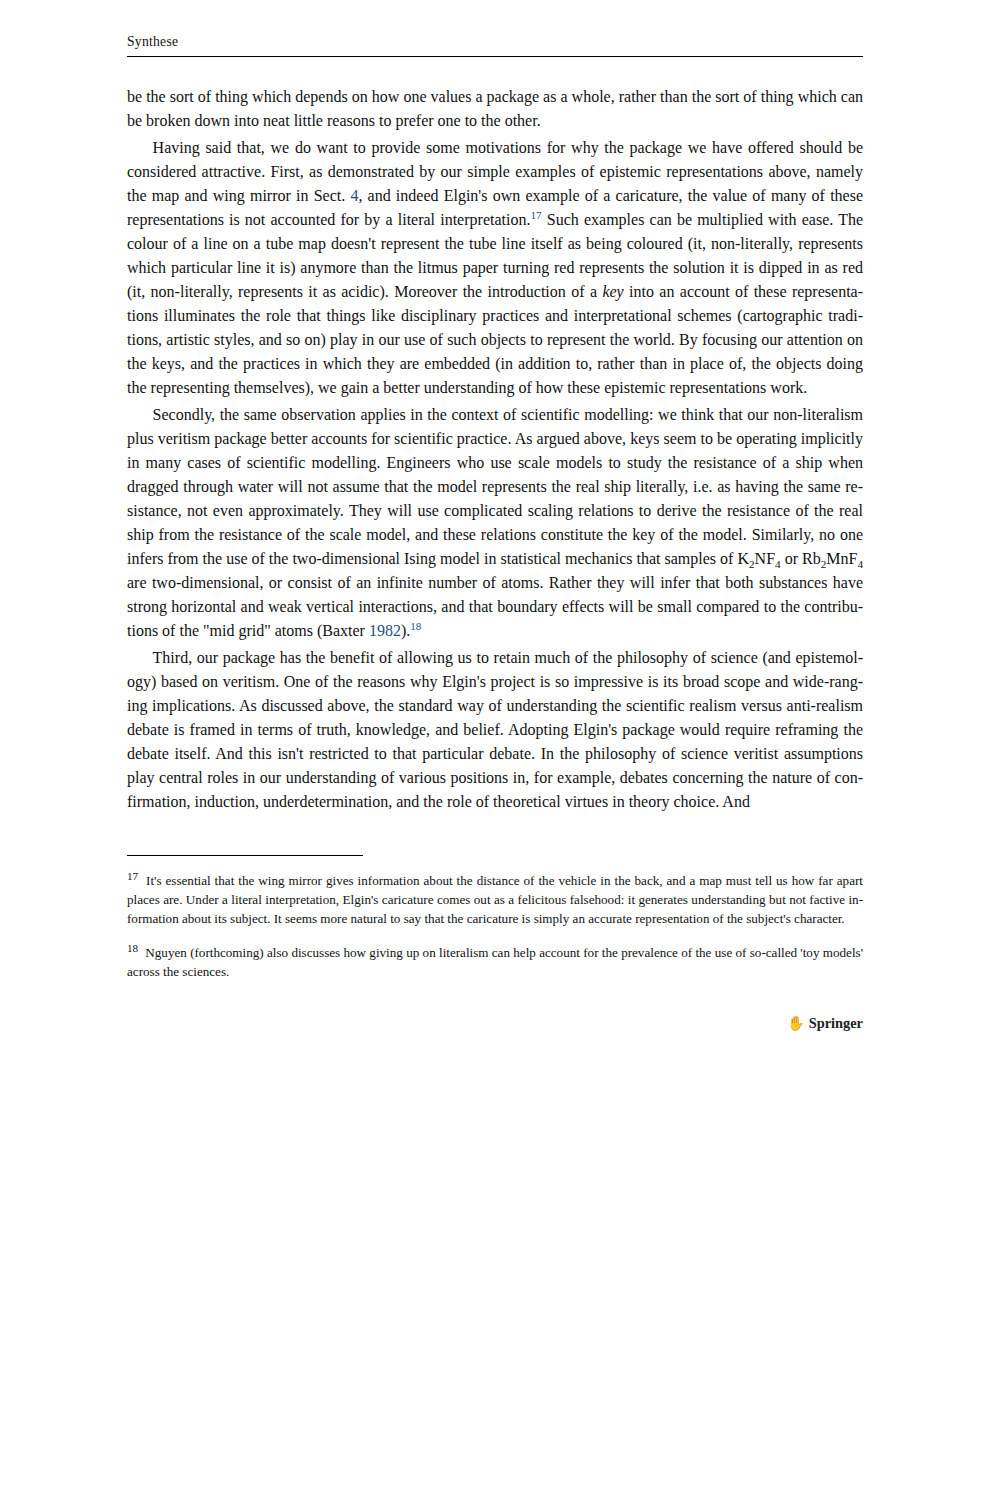Synthese
be the sort of thing which depends on how one values a package as a whole, rather than the sort of thing which can be broken down into neat little reasons to prefer one to the other.
Having said that, we do want to provide some motivations for why the package we have offered should be considered attractive. First, as demonstrated by our simple examples of epistemic representations above, namely the map and wing mirror in Sect. 4, and indeed Elgin's own example of a caricature, the value of many of these representations is not accounted for by a literal interpretation.17 Such examples can be multiplied with ease. The colour of a line on a tube map doesn't represent the tube line itself as being coloured (it, non-literally, represents which particular line it is) anymore than the litmus paper turning red represents the solution it is dipped in as red (it, non-literally, represents it as acidic). Moreover the introduction of a key into an account of these representations illuminates the role that things like disciplinary practices and interpretational schemes (cartographic traditions, artistic styles, and so on) play in our use of such objects to represent the world. By focusing our attention on the keys, and the practices in which they are embedded (in addition to, rather than in place of, the objects doing the representing themselves), we gain a better understanding of how these epistemic representations work.
Secondly, the same observation applies in the context of scientific modelling: we think that our non-literalism plus veritism package better accounts for scientific practice. As argued above, keys seem to be operating implicitly in many cases of scientific modelling. Engineers who use scale models to study the resistance of a ship when dragged through water will not assume that the model represents the real ship literally, i.e. as having the same resistance, not even approximately. They will use complicated scaling relations to derive the resistance of the real ship from the resistance of the scale model, and these relations constitute the key of the model. Similarly, no one infers from the use of the two-dimensional Ising model in statistical mechanics that samples of K2NF4 or Rb2MnF4 are two-dimensional, or consist of an infinite number of atoms. Rather they will infer that both substances have strong horizontal and weak vertical interactions, and that boundary effects will be small compared to the contributions of the "mid grid" atoms (Baxter 1982).18
Third, our package has the benefit of allowing us to retain much of the philosophy of science (and epistemology) based on veritism. One of the reasons why Elgin's project is so impressive is its broad scope and wide-ranging implications. As discussed above, the standard way of understanding the scientific realism versus anti-realism debate is framed in terms of truth, knowledge, and belief. Adopting Elgin's package would require reframing the debate itself. And this isn't restricted to that particular debate. In the philosophy of science veritist assumptions play central roles in our understanding of various positions in, for example, debates concerning the nature of confirmation, induction, underdetermination, and the role of theoretical virtues in theory choice. And
17 It's essential that the wing mirror gives information about the distance of the vehicle in the back, and a map must tell us how far apart places are. Under a literal interpretation, Elgin's caricature comes out as a felicitous falsehood: it generates understanding but not factive information about its subject. It seems more natural to say that the caricature is simply an accurate representation of the subject's character.
18 Nguyen (forthcoming) also discusses how giving up on literalism can help account for the prevalence of the use of so-called 'toy models' across the sciences.
✋ Springer